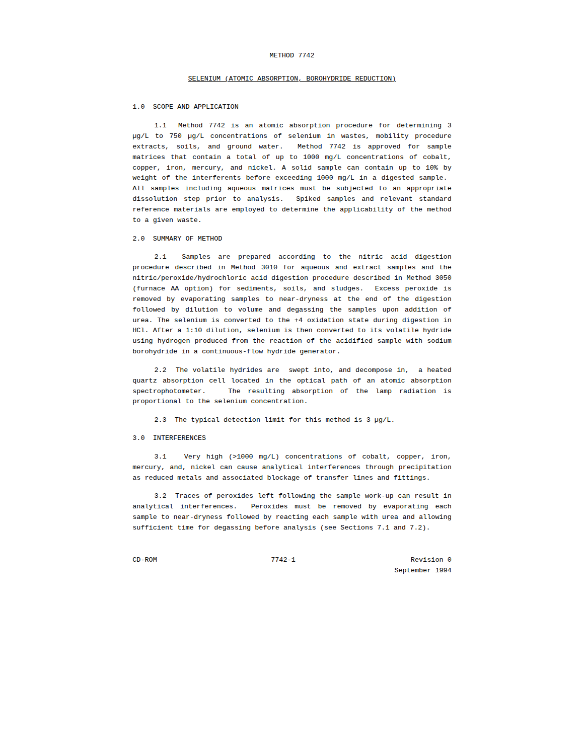METHOD 7742
SELENIUM (ATOMIC ABSORPTION, BOROHYDRIDE REDUCTION)
1.0 SCOPE AND APPLICATION
1.1 Method 7742 is an atomic absorption procedure for determining 3 µg/L to 750 µg/L concentrations of selenium in wastes, mobility procedure extracts, soils, and ground water. Method 7742 is approved for sample matrices that contain a total of up to 1000 mg/L concentrations of cobalt, copper, iron, mercury, and nickel. A solid sample can contain up to 10% by weight of the interferents before exceeding 1000 mg/L in a digested sample. All samples including aqueous matrices must be subjected to an appropriate dissolution step prior to analysis. Spiked samples and relevant standard reference materials are employed to determine the applicability of the method to a given waste.
2.0 SUMMARY OF METHOD
2.1 Samples are prepared according to the nitric acid digestion procedure described in Method 3010 for aqueous and extract samples and the nitric/peroxide/hydrochloric acid digestion procedure described in Method 3050 (furnace AA option) for sediments, soils, and sludges. Excess peroxide is removed by evaporating samples to near-dryness at the end of the digestion followed by dilution to volume and degassing the samples upon addition of urea. The selenium is converted to the +4 oxidation state during digestion in HCl. After a 1:10 dilution, selenium is then converted to its volatile hydride using hydrogen produced from the reaction of the acidified sample with sodium borohydride in a continuous-flow hydride generator.
2.2 The volatile hydrides are swept into, and decompose in, a heated quartz absorption cell located in the optical path of an atomic absorption spectrophotometer. The resulting absorption of the lamp radiation is proportional to the selenium concentration.
2.3 The typical detection limit for this method is 3 µg/L.
3.0 INTERFERENCES
3.1 Very high (>1000 mg/L) concentrations of cobalt, copper, iron, mercury, and, nickel can cause analytical interferences through precipitation as reduced metals and associated blockage of transfer lines and fittings.
3.2 Traces of peroxides left following the sample work-up can result in analytical interferences. Peroxides must be removed by evaporating each sample to near-dryness followed by reacting each sample with urea and allowing sufficient time for degassing before analysis (see Sections 7.1 and 7.2).
CD-ROM
7742-1
Revision 0
September 1994